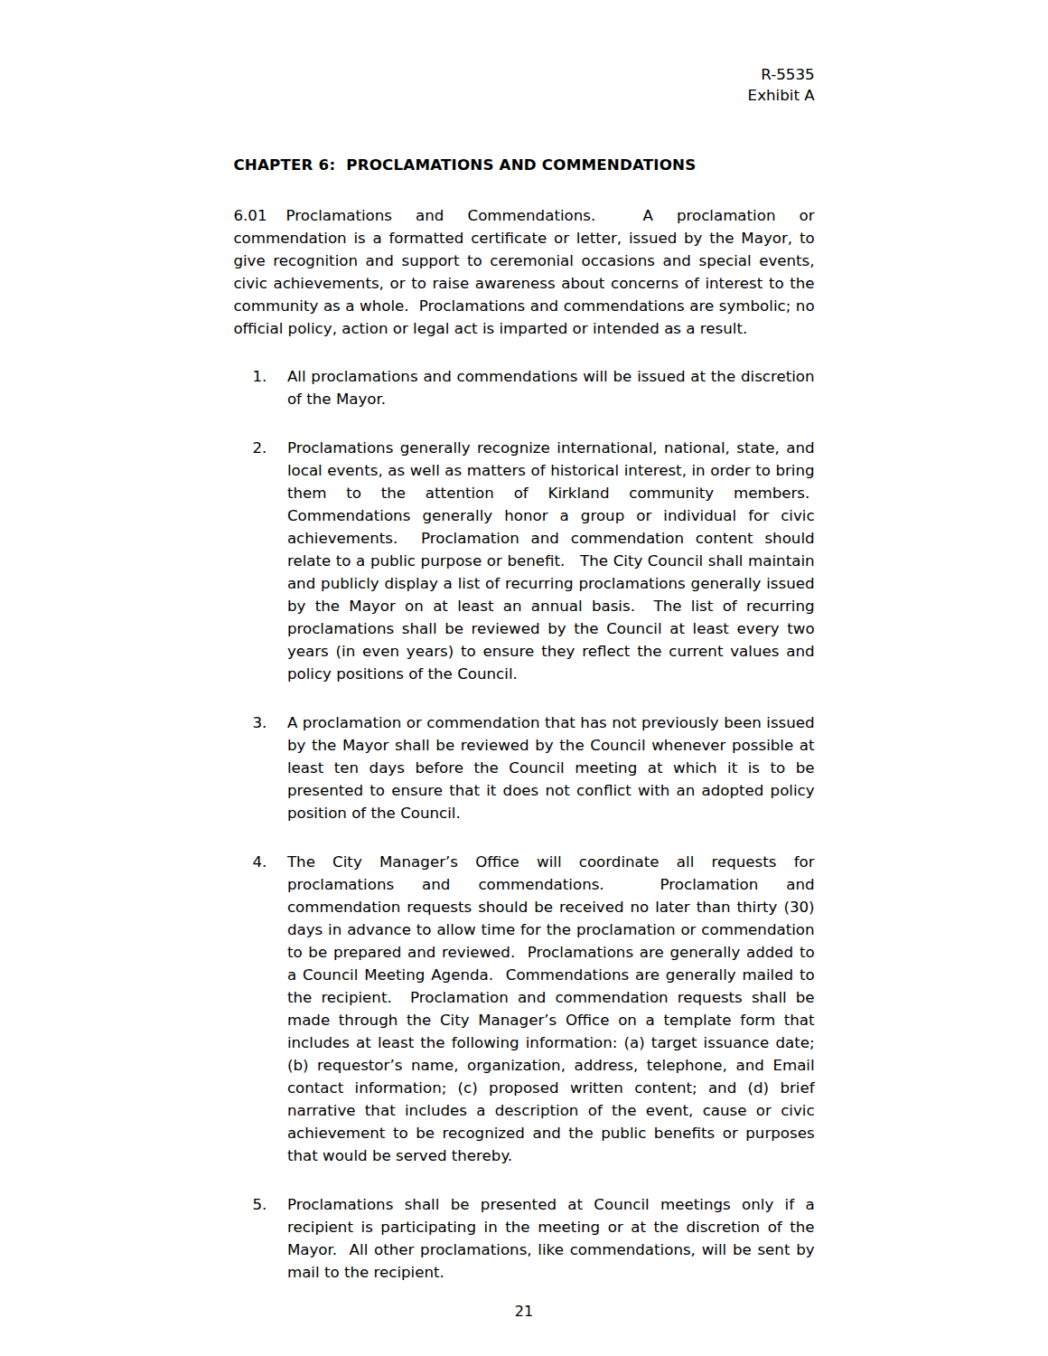R-5535 Exhibit A
CHAPTER 6: PROCLAMATIONS AND COMMENDATIONS
6.01 Proclamations and Commendations. A proclamation or commendation is a formatted certificate or letter, issued by the Mayor, to give recognition and support to ceremonial occasions and special events, civic achievements, or to raise awareness about concerns of interest to the community as a whole. Proclamations and commendations are symbolic; no official policy, action or legal act is imparted or intended as a result.
All proclamations and commendations will be issued at the discretion of the Mayor.
Proclamations generally recognize international, national, state, and local events, as well as matters of historical interest, in order to bring them to the attention of Kirkland community members. Commendations generally honor a group or individual for civic achievements. Proclamation and commendation content should relate to a public purpose or benefit. The City Council shall maintain and publicly display a list of recurring proclamations generally issued by the Mayor on at least an annual basis. The list of recurring proclamations shall be reviewed by the Council at least every two years (in even years) to ensure they reflect the current values and policy positions of the Council.
A proclamation or commendation that has not previously been issued by the Mayor shall be reviewed by the Council whenever possible at least ten days before the Council meeting at which it is to be presented to ensure that it does not conflict with an adopted policy position of the Council.
The City Manager’s Office will coordinate all requests for proclamations and commendations. Proclamation and commendation requests should be received no later than thirty (30) days in advance to allow time for the proclamation or commendation to be prepared and reviewed. Proclamations are generally added to a Council Meeting Agenda. Commendations are generally mailed to the recipient. Proclamation and commendation requests shall be made through the City Manager’s Office on a template form that includes at least the following information: (a) target issuance date; (b) requestor’s name, organization, address, telephone, and Email contact information; (c) proposed written content; and (d) brief narrative that includes a description of the event, cause or civic achievement to be recognized and the public benefits or purposes that would be served thereby.
Proclamations shall be presented at Council meetings only if a recipient is participating in the meeting or at the discretion of the Mayor. All other proclamations, like commendations, will be sent by mail to the recipient.
21